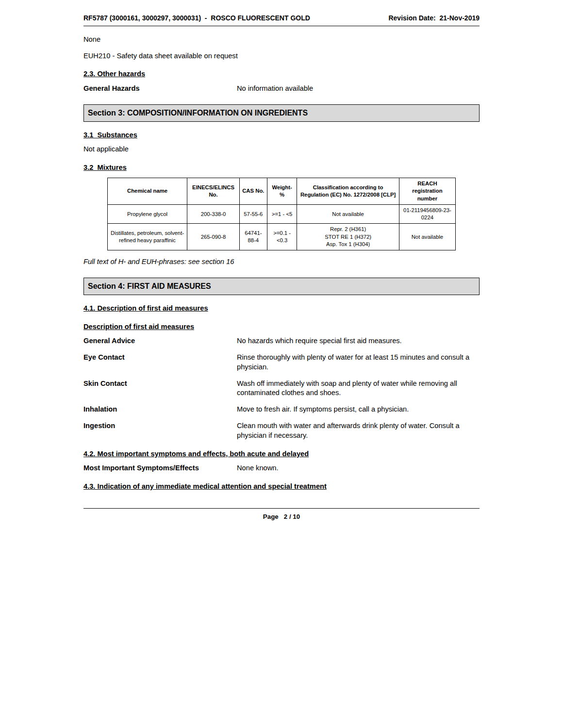RF5787 (3000161, 3000297, 3000031) - ROSCO FLUORESCENT GOLD
Revision Date: 21-Nov-2019
None
EUH210 - Safety data sheet available on request
2.3. Other hazards
General Hazards
No information available
Section 3: COMPOSITION/INFORMATION ON INGREDIENTS
3.1 Substances
Not applicable
3.2 Mixtures
| Chemical name | EINECS/ELINCS No. | CAS No. | Weight-% | Classification according to Regulation (EC) No. 1272/2008 [CLP] | REACH registration number |
| --- | --- | --- | --- | --- | --- |
| Propylene glycol | 200-338-0 | 57-55-6 | >=1 - <5 | Not available | 01-2119456809-23-0224 |
| Distillates, petroleum, solvent-refined heavy paraffinic | 265-090-8 | 64741-88-4 | >=0.1 - <0.3 | Repr. 2 (H361) STOT RE 1 (H372) Asp. Tox 1 (H304) | Not available |
Full text of H- and EUH-phrases: see section 16
Section 4: FIRST AID MEASURES
4.1. Description of first aid measures
Description of first aid measures
General Advice
No hazards which require special first aid measures.
Eye Contact
Rinse thoroughly with plenty of water for at least 15 minutes and consult a physician.
Skin Contact
Wash off immediately with soap and plenty of water while removing all contaminated clothes and shoes.
Inhalation
Move to fresh air. If symptoms persist, call a physician.
Ingestion
Clean mouth with water and afterwards drink plenty of water. Consult a physician if necessary.
4.2. Most important symptoms and effects, both acute and delayed
Most Important Symptoms/Effects
None known.
4.3. Indication of any immediate medical attention and special treatment
Page 2 / 10